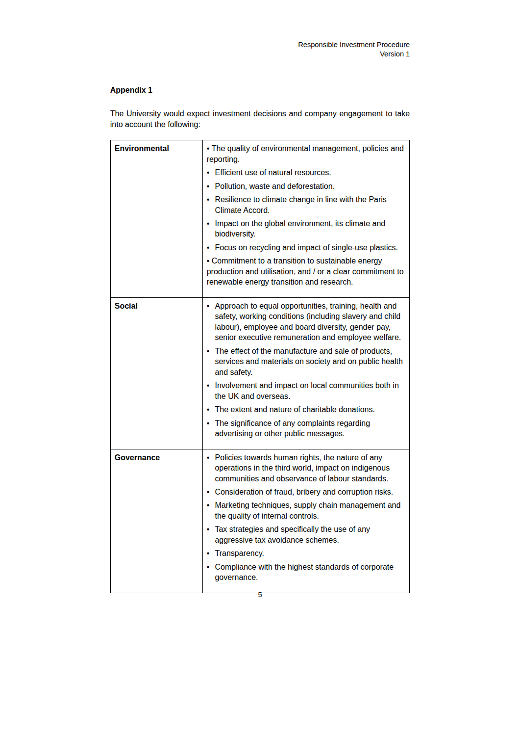Responsible Investment Procedure
Version 1
Appendix 1
The University would expect investment decisions and company engagement to take into account the following:
| Environmental | The quality of environmental management, policies and reporting. Efficient use of natural resources. Pollution, waste and deforestation. Resilience to climate change in line with the Paris Climate Accord. Impact on the global environment, its climate and biodiversity. Focus on recycling and impact of single-use plastics. Commitment to a transition to sustainable energy production and utilisation, and / or a clear commitment to renewable energy transition and research. |
| Social | Approach to equal opportunities, training, health and safety, working conditions (including slavery and child labour), employee and board diversity, gender pay, senior executive remuneration and employee welfare. The effect of the manufacture and sale of products, services and materials on society and on public health and safety. Involvement and impact on local communities both in the UK and overseas. The extent and nature of charitable donations. The significance of any complaints regarding advertising or other public messages. |
| Governance | Policies towards human rights, the nature of any operations in the third world, impact on indigenous communities and observance of labour standards. Consideration of fraud, bribery and corruption risks. Marketing techniques, supply chain management and the quality of internal controls. Tax strategies and specifically the use of any aggressive tax avoidance schemes. Transparency. Compliance with the highest standards of corporate governance. |
5